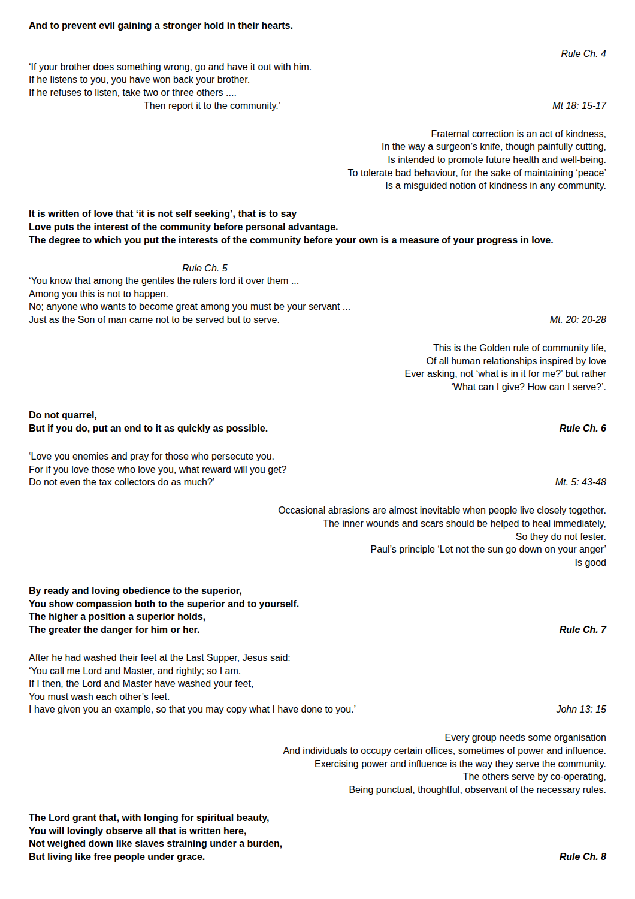And to prevent evil gaining a stronger hold in their hearts.
Rule Ch. 4
‘If your brother does something wrong, go and have it out with him.
If he listens to you, you have won back your brother.
If he refuses to listen, take two or three others ....
Then report it to the community.’ Mt 18: 15-17
Fraternal correction is an act of kindness,
In the way a surgeon’s knife, though painfully cutting,
Is intended to promote future health and well-being.
To tolerate bad behaviour, for the sake of maintaining ‘peace’
Is a misguided notion of kindness in any community.
It is written of love that ‘it is not self seeking’, that is to say
Love puts the interest of the community before personal advantage.
The degree to which you put the interests of the community before your own is a measure of your progress in love.
Rule Ch. 5
‘You know that among the gentiles the rulers lord it over them ...
Among you this is not to happen.
No; anyone who wants to become great among you must be your servant ...
Just as the Son of man came not to be served but to serve. Mt. 20: 20-28
This is the Golden rule of community life,
Of all human relationships inspired by love
Ever asking, not ‘what is in it for me?’ but rather
‘What can I give? How can I serve?’.
Do not quarrel,
But if you do, put an end to it as quickly as possible. Rule Ch. 6
‘Love you enemies and pray for those who persecute you.
For if you love those who love you, what reward will you get?
Do not even the tax collectors do as much?’ Mt. 5: 43-48
Occasional abrasions are almost inevitable when people live closely together.
The inner wounds and scars should be helped to heal immediately,
So they do not fester.
Paul’s principle ‘Let not the sun go down on your anger’
Is good
By ready and loving obedience to the superior,
You show compassion both to the superior and to yourself.
The higher a position a superior holds,
The greater the danger for him or her. Rule Ch. 7
After he had washed their feet at the Last Supper, Jesus said:
‘You call me Lord and Master, and rightly; so I am.
If I then, the Lord and Master have washed your feet,
You must wash each other’s feet.
I have given you an example, so that you may copy what I have done to you.’ John 13: 15
Every group needs some organisation
And individuals to occupy certain offices, sometimes of power and influence.
Exercising power and influence is the way they serve the community.
The others serve by co-operating,
Being punctual, thoughtful, observant of the necessary rules.
The Lord grant that, with longing for spiritual beauty,
You will lovingly observe all that is written here,
Not weighed down like slaves straining under a burden,
But living like free people under grace. Rule Ch. 8